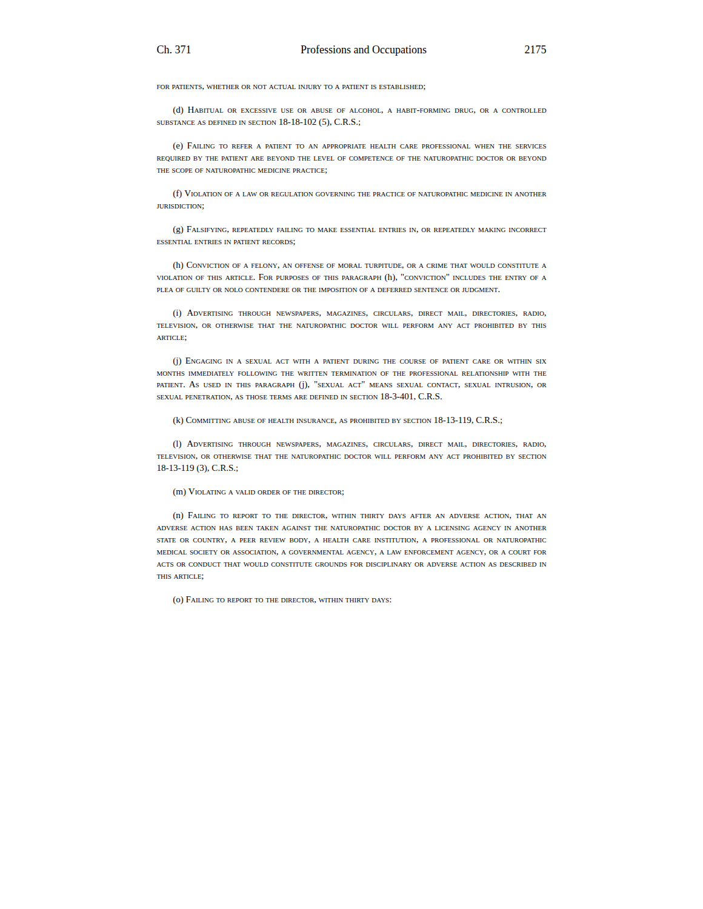Ch. 371
Professions and Occupations
2175
for patients, whether or not actual injury to a patient is established;
(d) Habitual or excessive use or abuse of alcohol, a habit-forming drug, or a controlled substance as defined in section 18-18-102 (5), C.R.S.;
(e) Failing to refer a patient to an appropriate health care professional when the services required by the patient are beyond the level of competence of the naturopathic doctor or beyond the scope of naturopathic medicine practice;
(f) Violation of a law or regulation governing the practice of naturopathic medicine in another jurisdiction;
(g) Falsifying, repeatedly failing to make essential entries in, or repeatedly making incorrect essential entries in patient records;
(h) Conviction of a felony, an offense of moral turpitude, or a crime that would constitute a violation of this article. For purposes of this paragraph (h), "conviction" includes the entry of a plea of guilty or nolo contendere or the imposition of a deferred sentence or judgment.
(i) Advertising through newspapers, magazines, circulars, direct mail, directories, radio, television, or otherwise that the naturopathic doctor will perform any act prohibited by this article;
(j) Engaging in a sexual act with a patient during the course of patient care or within six months immediately following the written termination of the professional relationship with the patient. As used in this paragraph (j), "sexual act" means sexual contact, sexual intrusion, or sexual penetration, as those terms are defined in section 18-3-401, C.R.S.
(k) Committing abuse of health insurance, as prohibited by section 18-13-119, C.R.S.;
(l) Advertising through newspapers, magazines, circulars, direct mail, directories, radio, television, or otherwise that the naturopathic doctor will perform any act prohibited by section 18-13-119 (3), C.R.S.;
(m) Violating a valid order of the director;
(n) Failing to report to the director, within thirty days after an adverse action, that an adverse action has been taken against the naturopathic doctor by a licensing agency in another state or country, a peer review body, a health care institution, a professional or naturopathic medical society or association, a governmental agency, a law enforcement agency, or a court for acts or conduct that would constitute grounds for disciplinary or adverse action as described in this article;
(o) Failing to report to the director, within thirty days: